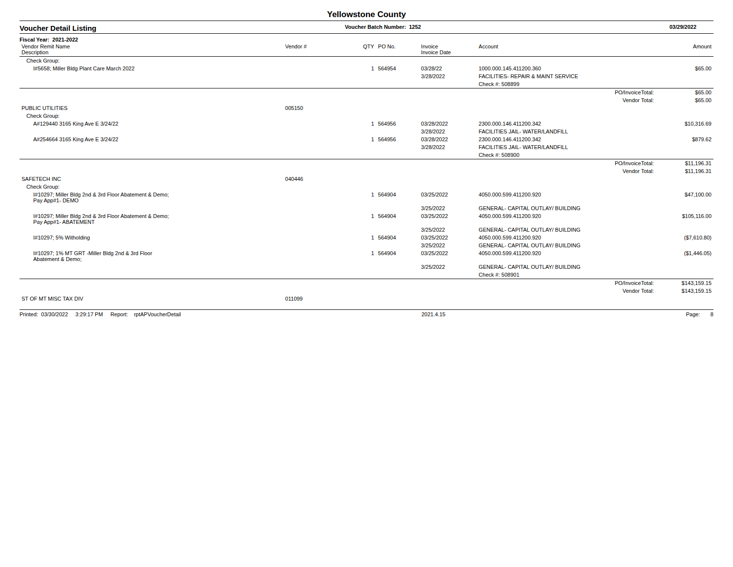Yellowstone County
Voucher Detail Listing
Voucher Batch Number: 1252
03/29/2022
Fiscal Year: 2021-2022
| Vendor Remit Name Description | Vendor # | QTY | PO No. | Invoice Invoice Date | Account | Amount |
| --- | --- | --- | --- | --- | --- | --- |
| Check Group: | | | | | | |
| I#5658; Miller Bldg Plant Care March 2022 | | 1 | 564954 | 03/28/22 | 1000.000.145.411200.360 | $65.00 |
| | | | | 3/28/2022 | FACILITIES- REPAIR & MAINT SERVICE | |
| | | | | | Check #: 508899 | |
| | PO/InvoiceTotal: | $65.00 |
| | Vendor Total: | $65.00 |
| PUBLIC UTILITIES | 005150 | | | | | |
| Check Group: | | | | | | |
| A#129440 3165 King Ave E 3/24/22 | | 1 | 564956 | 03/28/2022 | 2300.000.146.411200.342 | $10,316.69 |
| | | | | 3/28/2022 | FACILITIES JAIL- WATER/LANDFILL | |
| A#254664 3165 King Ave E 3/24/22 | | 1 | 564956 | 03/28/2022 | 2300.000.146.411200.342 | $879.62 |
| | | | | 3/28/2022 | FACILITIES JAIL- WATER/LANDFILL | |
| | | | | | Check #: 508900 | |
| | PO/InvoiceTotal: | $11,196.31 |
| | Vendor Total: | $11,196.31 |
| SAFETECH INC | 040446 | | | | | |
| Check Group: | | | | | | |
| I#10297; Miller Bldg 2nd & 3rd Floor Abatement & Demo; Pay App#1- DEMO | | 1 | 564904 | 03/25/2022 | 4050.000.599.411200.920 | $47,100.00 |
| | | | | 3/25/2022 | GENERAL- CAPITAL OUTLAY/ BUILDING | |
| I#10297; Miller Bldg 2nd & 3rd Floor Abatement & Demo; Pay App#1- ABATEMENT | | 1 | 564904 | 03/25/2022 | 4050.000.599.411200.920 | $105,116.00 |
| | | | | 3/25/2022 | GENERAL- CAPITAL OUTLAY/ BUILDING | |
| I#10297; 5% Witholding | | 1 | 564904 | 03/25/2022 | 4050.000.599.411200.920 | ($7,610.80) |
| | | | | 3/25/2022 | GENERAL- CAPITAL OUTLAY/ BUILDING | |
| I#10297; 1% MT GRT -Miller Bldg 2nd & 3rd Floor Abatement & Demo; | | 1 | 564904 | 03/25/2022 | 4050.000.599.411200.920 | ($1,446.05) |
| | | | | 3/25/2022 | GENERAL- CAPITAL OUTLAY/ BUILDING | |
| | | | | | Check #: 508901 | |
| | PO/InvoiceTotal: | $143,159.15 |
| | Vendor Total: | $143,159.15 |
| ST OF MT MISC TAX DIV | 011099 | | | | | |
Printed: 03/30/2022 3:29:17 PM Report: rptAPVoucherDetail
2021.4.15
Page: 8